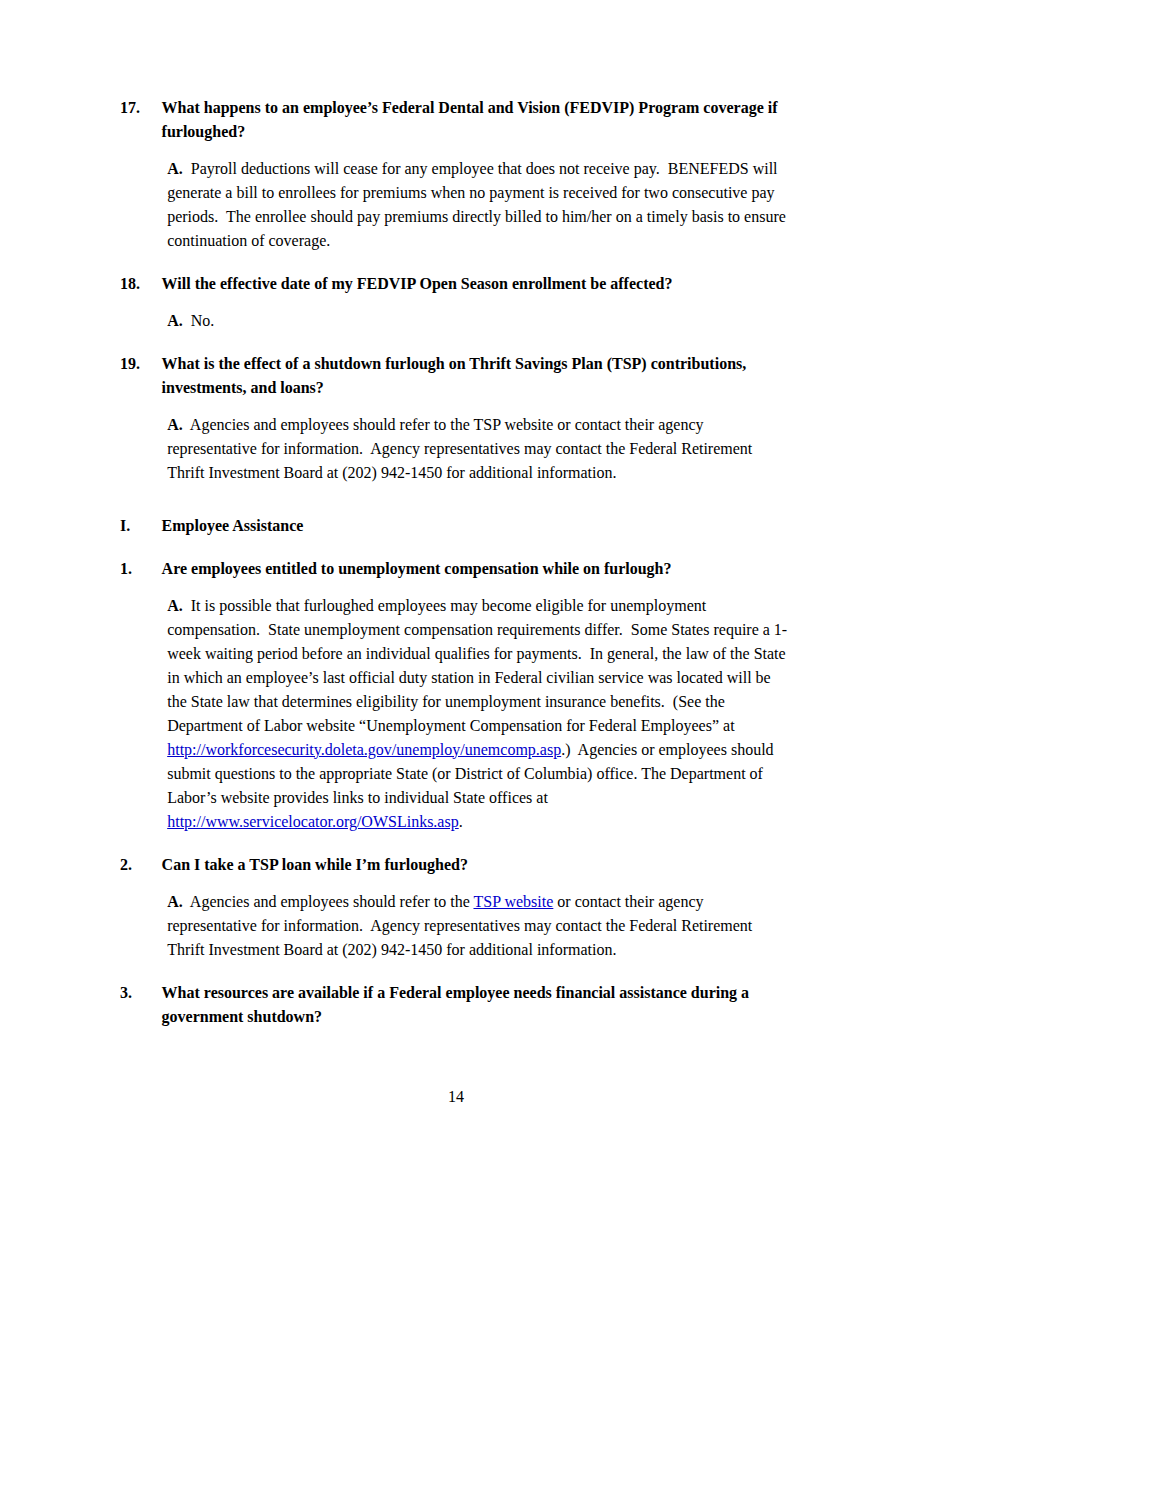17. What happens to an employee’s Federal Dental and Vision (FEDVIP) Program coverage if furloughed?
A. Payroll deductions will cease for any employee that does not receive pay. BENEFEDS will generate a bill to enrollees for premiums when no payment is received for two consecutive pay periods. The enrollee should pay premiums directly billed to him/her on a timely basis to ensure continuation of coverage.
18. Will the effective date of my FEDVIP Open Season enrollment be affected?
A. No.
19. What is the effect of a shutdown furlough on Thrift Savings Plan (TSP) contributions, investments, and loans?
A. Agencies and employees should refer to the TSP website or contact their agency representative for information. Agency representatives may contact the Federal Retirement Thrift Investment Board at (202) 942-1450 for additional information.
I. Employee Assistance
1. Are employees entitled to unemployment compensation while on furlough?
A. It is possible that furloughed employees may become eligible for unemployment compensation. State unemployment compensation requirements differ. Some States require a 1-week waiting period before an individual qualifies for payments. In general, the law of the State in which an employee’s last official duty station in Federal civilian service was located will be the State law that determines eligibility for unemployment insurance benefits. (See the Department of Labor website “Unemployment Compensation for Federal Employees” at http://workforcesecurity.doleta.gov/unemploy/unemcomp.asp.) Agencies or employees should submit questions to the appropriate State (or District of Columbia) office. The Department of Labor’s website provides links to individual State offices at http://www.servicelocator.org/OWSLinks.asp.
2. Can I take a TSP loan while I’m furloughed?
A. Agencies and employees should refer to the TSP website or contact their agency representative for information. Agency representatives may contact the Federal Retirement Thrift Investment Board at (202) 942-1450 for additional information.
3. What resources are available if a Federal employee needs financial assistance during a government shutdown?
14